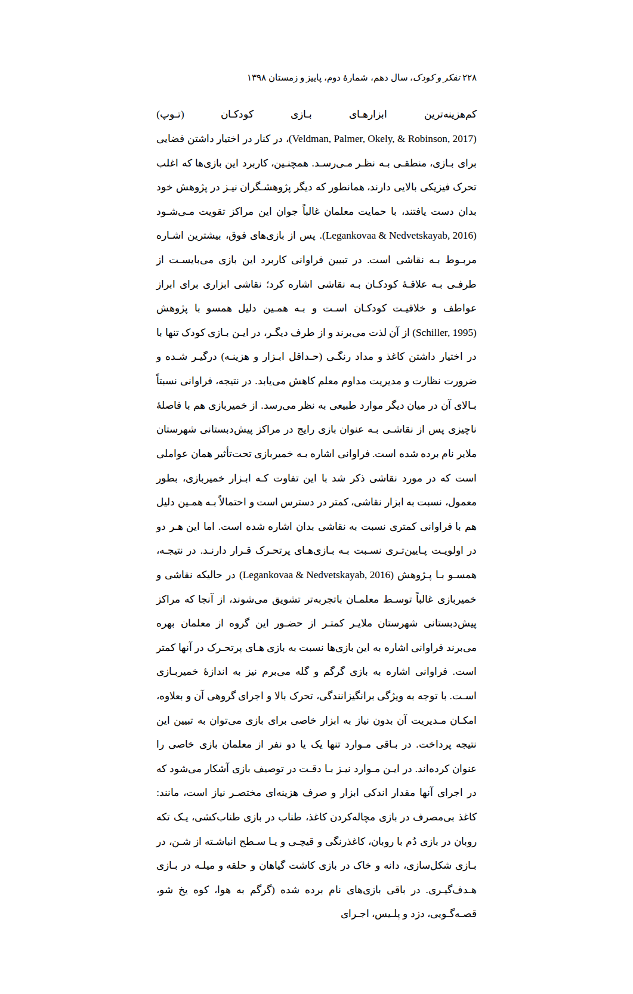۲۲۸ تفکر و کودک، سال دهم، شمارهٔ دوم، پاییز و زمستان ۱۳۹۸
کم‌هزینه‌ترین ابزارهـای بـازی کودکـان (تـوپ) (Veldman, Palmer, Okely, & Robinson, 2017)، در کنار در اختیار داشتن فضایی برای بـازی، منطقـی بـه نظـر مـی‌رسـد. همچنـین، کاربرد این بازی‌ها که اغلب تحرک فیزیکی بالایی دارند، همانطور که دیگر پژوهشـگران نیـز در پژوهش خود بدان دست یافتند، با حمایت معلمان غالباً جوان این مراکز تقویت مـی‌شـود (Legankovaa & Nedvetskayab, 2016). پس از بازی‌های فوق، بیشترین اشـاره مربـوط بـه نقاشی است. در تبیین فراوانی کاربرد این بازی می‌بایسـت از طرفـی بـه علاقـهٔ کودکـان بـه نقاشی اشاره کرد؛ نقاشی ابزاری برای ابراز عواطف و خلاقیـت کودکـان اسـت و بـه همـین دلیل همسو با پژوهش (Schiller, 1995) از آن لذت می‌برند و از طرف دیگـر، در ایـن بـازی کودک تنها با در اختیار داشتن کاغذ و مداد رنگـی (حـداقل ابـزار و هزینـه) درگیـر شـده و ضرورت نظارت و مدیریت مداوم معلم کاهش می‌یابد. در نتیجه، فراوانی نسبتاً بـالای آن در میان دیگر موارد طبیعی به نظر می‌رسد. از خمیربازی هم با فاصلهٔ ناچیزی پس از نقاشـی بـه عنوان بازی رایج در مراکز پیش‌دبستانی شهرستان ملایر نام برده شده است. فراوانی اشاره بـه خمیربازی تحت‌تأثیر همان عواملی است که در مورد نقاشی ذکر شد با این تفاوت کـه ابـزار خمیربازی، بطور معمول، نسبت به ابزار نقاشی، کمتر در دسترس است و احتمالاً بـه همـین دلیل هم با فراوانی کمتری نسبت به نقاشی بدان اشاره شده است. اما این هـر دو در اولویـت پـایین‌تـری نسـبت بـه بـازی‌هـای پرتحـرک قـرار دارنـد. در نتیجـه، همسـو بـا پـژوهش (Legankovaa & Nedvetskayab, 2016) در حالیکه نقاشی و خمیربازی غالباً توسـط معلمـان باتجربه‌تر تشویق می‌شوند، از آنجا که مراکز پیش‌دبستانی شهرستان ملایـر کمتـر از حضـور این گروه از معلمان بهره می‌برند فراوانی اشاره به این بازی‌ها نسبت به بازی هـای پرتحـرک در آنها کمتر است. فراوانی اشاره به بازی گرگم و گله می‌برم نیز به اندازهٔ خمیربـازی اسـت. با توجه به ویژگی برانگیزانندگی، تحرک بالا و اجرای گروهی آن و بعلاوه، امکـان مـدیریت آن بدون نیاز به ابزار خاصی برای بازی می‌توان به تبیین این نتیجه پرداخت. در بـاقی مـوارد تنها یک یا دو نفر از معلمان بازی خاصی را عنوان کرده‌اند. در ایـن مـوارد نیـز بـا دقـت در توصیف بازی آشکار می‌شود که در اجرای آنها مقدار اندکی ابزار و صرف هزینه‌ای مختصـر نیاز است، مانند: کاغذ بی‌مصرف در بازی مچاله‌کردن کاغذ، طناب در بازی طناب‌کشی، یـک تکه روبان در بازی دُم با روبان، کاغذرنگی و قیچـی و یـا سـطح انباشـته از شـن، در بـازی شکل‌سازی، دانه و خاک در بازی کاشت گیاهان و حلقه و میلـه در بـازی هـدف‌گیـری. در باقی بازی‌های نام برده شده (گرگم به هوا، کوه یخ شو، قصـه‌گـویی، دزد و پلـیس، اجـرای